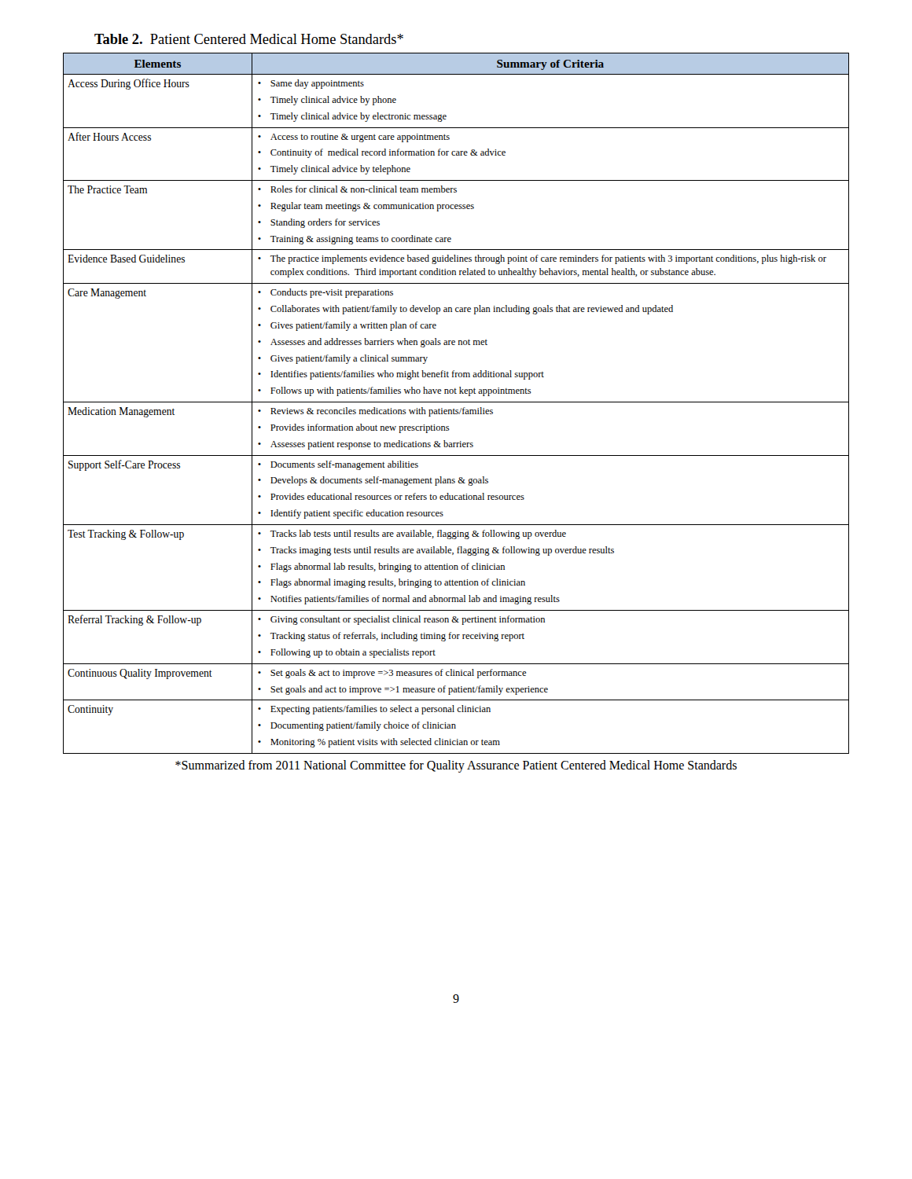Table 2. Patient Centered Medical Home Standards*
| Elements | Summary of Criteria |
| --- | --- |
| Access During Office Hours | Same day appointments Timely clinical advice by phone Timely clinical advice by electronic message |
| After Hours Access | Access to routine & urgent care appointments Continuity of medical record information for care & advice Timely clinical advice by telephone |
| The Practice Team | Roles for clinical & non-clinical team members Regular team meetings & communication processes Standing orders for services Training & assigning teams to coordinate care |
| Evidence Based Guidelines | The practice implements evidence based guidelines through point of care reminders for patients with 3 important conditions, plus high-risk or complex conditions. Third important condition related to unhealthy behaviors, mental health, or substance abuse. |
| Care Management | Conducts pre-visit preparations Collaborates with patient/family to develop an care plan including goals that are reviewed and updated Gives patient/family a written plan of care Assesses and addresses barriers when goals are not met Gives patient/family a clinical summary Identifies patients/families who might benefit from additional support Follows up with patients/families who have not kept appointments |
| Medication Management | Reviews & reconciles medications with patients/families Provides information about new prescriptions Assesses patient response to medications & barriers |
| Support Self-Care Process | Documents self-management abilities Develops & documents self-management plans & goals Provides educational resources or refers to educational resources Identify patient specific education resources |
| Test Tracking & Follow-up | Tracks lab tests until results are available, flagging & following up overdue Tracks imaging tests until results are available, flagging & following up overdue results Flags abnormal lab results, bringing to attention of clinician Flags abnormal imaging results, bringing to attention of clinician Notifies patients/families of normal and abnormal lab and imaging results |
| Referral Tracking & Follow-up | Giving consultant or specialist clinical reason & pertinent information Tracking status of referrals, including timing for receiving report Following up to obtain a specialists report |
| Continuous Quality Improvement | Set goals & act to improve =>3 measures of clinical performance Set goals and act to improve =>1 measure of patient/family experience |
| Continuity | Expecting patients/families to select a personal clinician Documenting patient/family choice of clinician Monitoring % patient visits with selected clinician or team |
*Summarized from 2011 National Committee for Quality Assurance Patient Centered Medical Home Standards
9